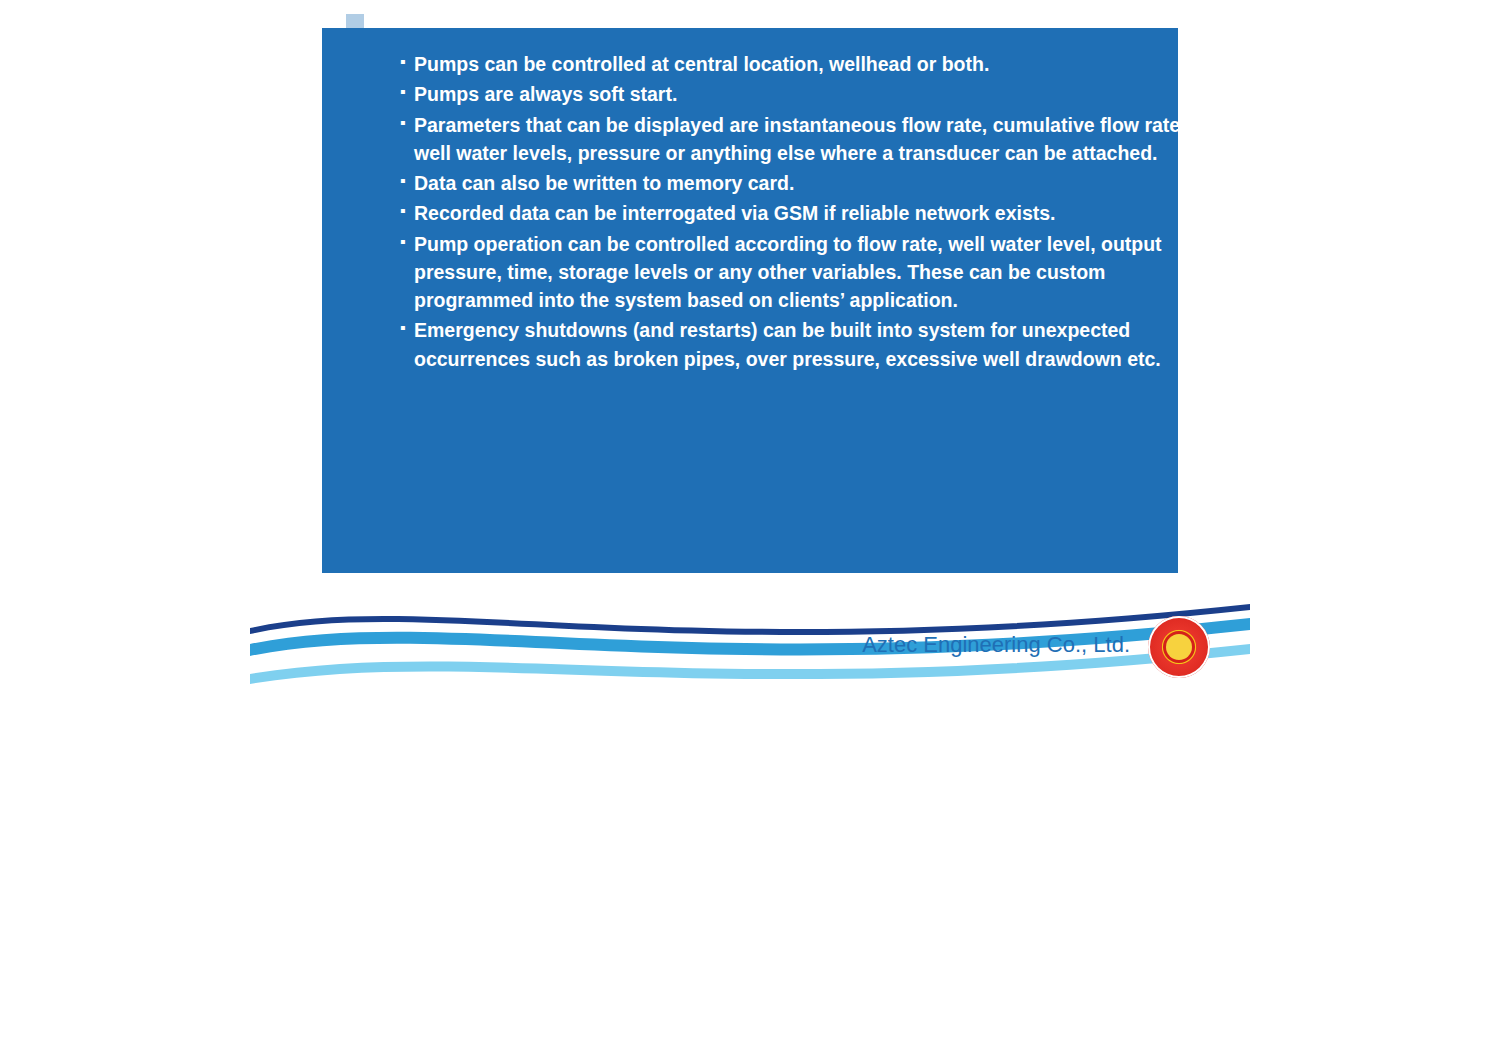Pumps can be controlled at central location, wellhead or both.
Pumps are always soft start.
Parameters that can be displayed are instantaneous flow rate, cumulative flow rate, well water levels, pressure or anything else where a transducer can be attached.
Data can also be written to memory card.
Recorded data can be interrogated via GSM if reliable network exists.
Pump operation can be controlled according to flow rate, well water level, output pressure, time, storage levels or any other variables. These can be custom programmed into the system based on clients’ application.
Emergency shutdowns (and restarts) can be built into system for unexpected occurrences such as broken pipes, over pressure, excessive well drawdown etc.
Aztec Engineering Co., Ltd.